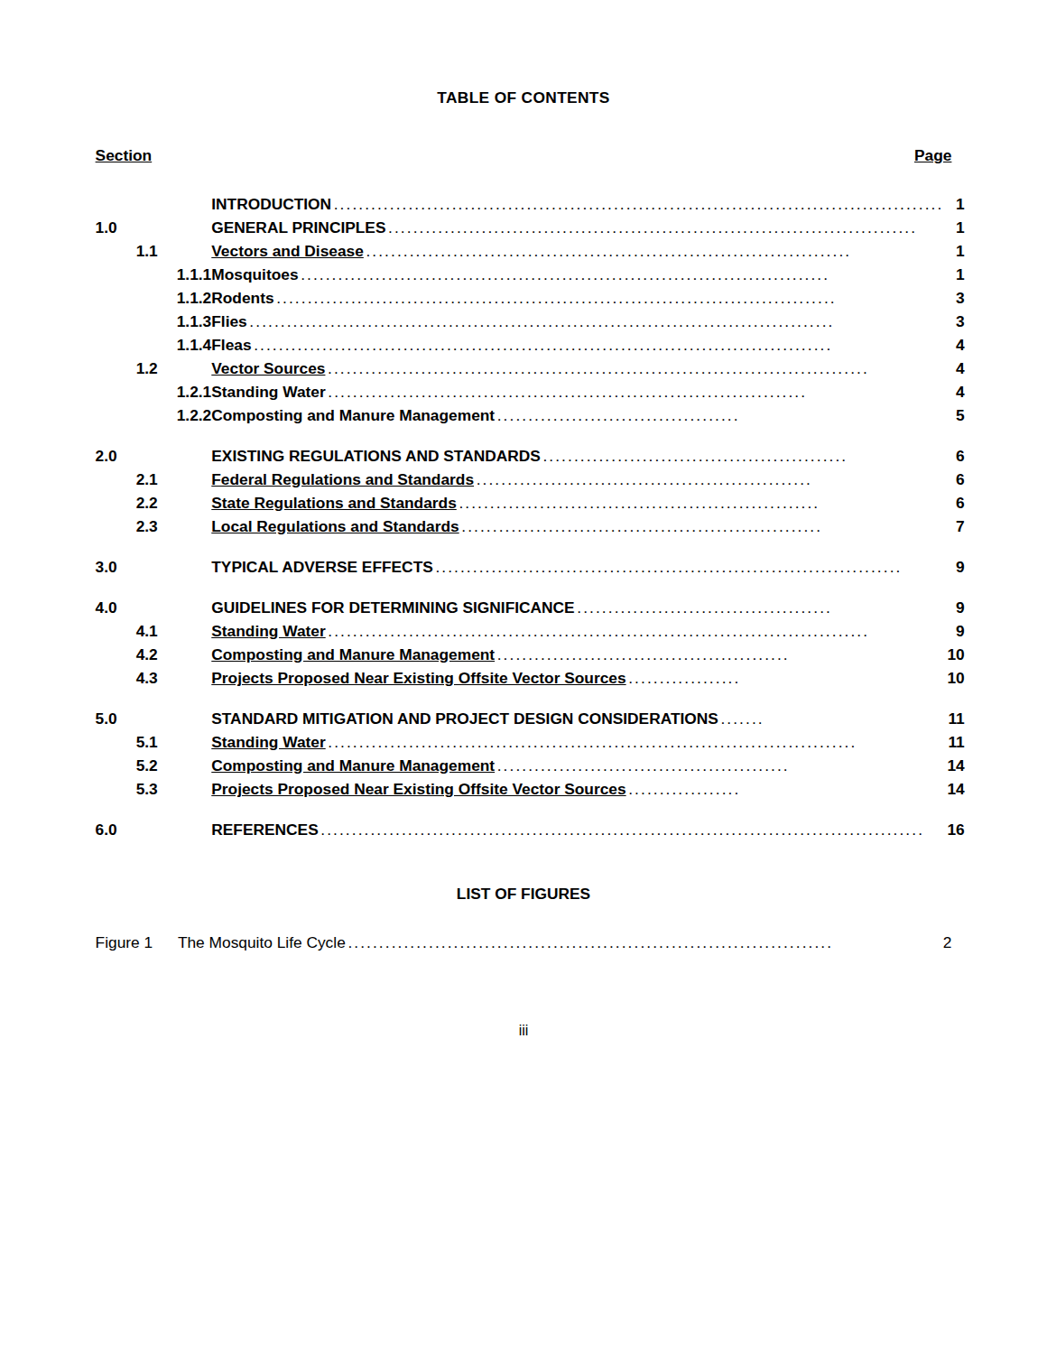TABLE OF CONTENTS
Section Page
| | INTRODUCTION .................................................................................................. 1 |
| 1.0 | GENERAL PRINCIPLES ..................................................................................... 1 |
| 1.1 | Vectors and Disease .............................................................................. 1 |
| 1.1.1 | Mosquitoes ..................................................................................... 1 |
| 1.1.2 | Rodents .......................................................................................... 3 |
| 1.1.3 | Flies .............................................................................................. 3 |
| 1.1.4 | Fleas ............................................................................................. 4 |
| 1.2 | Vector Sources ....................................................................................... 4 |
| 1.2.1 | Standing Water ............................................................................. 4 |
| 1.2.2 | Composting and Manure Management ....................................... 5 |
| 2.0 | EXISTING REGULATIONS AND STANDARDS ................................................. 6 |
| 2.1 | Federal Regulations and Standards ...................................................... 6 |
| 2.2 | State Regulations and Standards .......................................................... 6 |
| 2.3 | Local Regulations and Standards .......................................................... 7 |
| 3.0 | TYPICAL ADVERSE EFFECTS ........................................................................... 9 |
| 4.0 | GUIDELINES FOR DETERMINING SIGNIFICANCE ......................................... 9 |
| 4.1 | Standing Water ....................................................................................... 9 |
| 4.2 | Composting and Manure Management ............................................... 10 |
| 4.3 | Projects Proposed Near Existing Offsite Vector Sources .................. 10 |
| 5.0 | STANDARD MITIGATION AND PROJECT DESIGN CONSIDERATIONS ....... 11 |
| 5.1 | Standing Water ..................................................................................... 11 |
| 5.2 | Composting and Manure Management ............................................... 14 |
| 5.3 | Projects Proposed Near Existing Offsite Vector Sources .................. 14 |
| 6.0 | REFERENCES ................................................................................................. 16 |
LIST OF FIGURES
Figure 1 The Mosquito Life Cycle .............................................................................. 2
iii